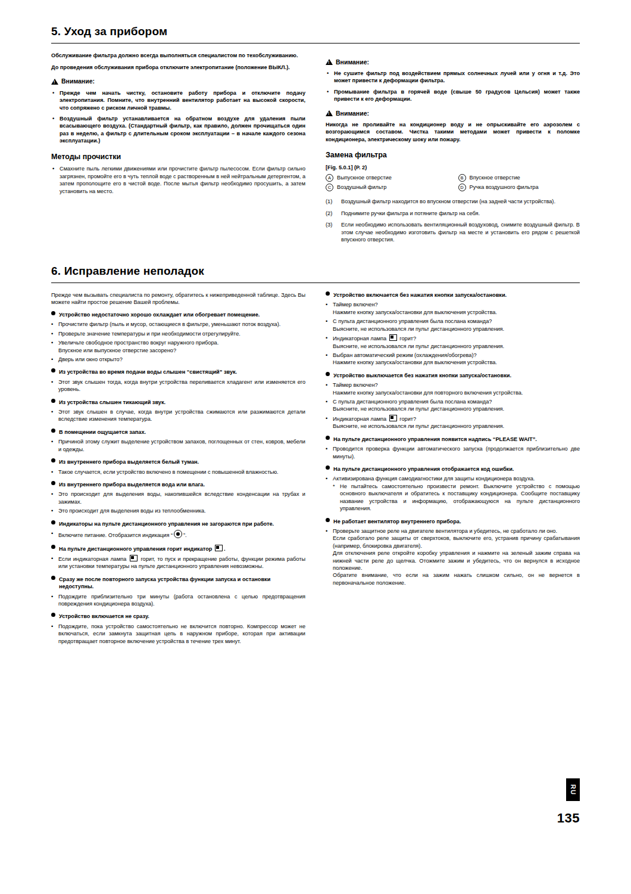5. Уход за прибором
Обслуживание фильтра должно всегда выполняться специалистом по техобслуживанию.
До проведения обслуживания прибора отключите электропитание (положение ВЫКЛ.).
Внимание:
Прежде чем начать чистку, остановите работу прибора и отключите подачу электропитания. Помните, что внутренний вентилятор работает на высокой скорости, что сопряжено с риском личной травмы.
Воздушный фильтр устанавливается на обратном воздухе для удаления пыли всасывающего воздуха. (Стандартный фильтр, как правило, должен прочищаться один раз в неделю, а фильтр с длительным сроком эксплуатации – в начале каждого сезона эксплуатации.)
Методы прочистки
Смахните пыль легкими движениями или прочистите фильтр пылесосом. Если фильтр сильно загрязнен, промойте его в чуть теплой воде с растворенным в ней нейтральным детергентом, а затем прополощите его в чистой воде. После мытья фильтр необходимо просушить, а затем установить на место.
Внимание:
Не сушите фильтр под воздействием прямых солнечных лучей или у огня и т.д. Это может привести к деформации фильтра.
Промывание фильтра в горячей воде (свыше 50 градусов Цельсия) может также привести к его деформации.
Внимание:
Никогда не проливайте на кондиционер воду и не опрыскивайте его аэрозолем с возгорающимся составом. Чистка такими методами может привести к поломке кондиционера, электрическому шоку или пожару.
Замена фильтра
[Fig. 5.0.1] (P. 2)
AВыпускное отверстие
CВоздушный фильтр
BВпускное отверстие
DРучка воздушного фильтра
Воздушный фильтр находится во впускном отверстии (на задней части устройства).
Поднимите ручки фильтра и потяните фильтр на себя.
Если необходимо использовать вентиляционный воздуховод, снимите воздушный фильтр. В этом случае необходимо изготовить фильтр на месте и установить его рядом с решеткой впускного отверстия.
6. Исправление неполадок
Прежде чем вызывать специалиста по ремонту, обратитесь к нижеприведенной таблице. Здесь Вы можете найти простое решение Вашей проблемы.
Устройство недостаточно хорошо охлаждает или обогревает помещение.
Прочистите фильтр (пыль и мусор, остающиеся в фильтре, уменьшают поток воздуха).
Проверьте значение температуры и при необходимости отрегулируйте.
Увеличьте свободное пространство вокруг наружного прибора.
Впускное или выпускное отверстие засорено?
Дверь или окно открыто?
Из устройства во время подачи воды слышен “свистящий” звук.
Этот звук слышен тогда, когда внутри устройства переливается хладагент или изменяется его уровень.
Из устройства слышен тикающий звук.
Этот звук слышен в случае, когда внутри устройства сжимаются или разжимаются детали вследствие изменения температура.
В помещении ощущается запах.
Причиной этому служит выделение устройством запахов, поглощенных от стен, ковров, мебели и одежды.
Из внутреннего прибора выделяется белый туман.
Такое случается, если устройство включено в помещении с повышенной влажностью.
Из внутреннего прибора выделяется вода или влага.
Это происходит для выделения воды, накопившейся вследствие конденсации на трубах и зажимах.
Это происходит для выделения воды из теплообменника.
Индикаторы на пульте дистанционного управления не загораются при работе.
Включите питание. Отобразится индикация “ ”.
На пульте дистанционного управления горит индикатор .
Если индикаторная лампа горит, то пуск и прекращение работы, функции режима работы или установки температуры на пульте дистанционного управления невозможны.
Сразу же после повторного запуска устройства функции запуска и остановки недоступны.
Подождите приблизительно три минуты (работа остановлена с целью предотвращения повреждения кондиционера воздуха).
Устройство включается не сразу.
Подождите, пока устройство самостоятельно не включится повторно. Компрессор может не включаться, если замкнута защитная цепь в наружном приборе, которая при активации предотвращает повторное включение устройства в течение трех минут.
Устройство включается без нажатия кнопки запуска/остановки.
Таймер включен?
Нажмите кнопку запуска/остановки для выключения устройства.
С пульта дистанционного управления была послана команда?
Выясните, не использовался ли пульт дистанционного управления.
Индикаторная лампа горит?
Выясните, не использовался ли пульт дистанционного управления.
Выбран автоматический режим (охлаждения/обогрева)?
Нажмите кнопку запуска/остановки для выключения устройства.
Устройство выключается без нажатия кнопки запуска/остановки.
Таймер включен?
Нажмите кнопку запуска/остановки для повторного включения устройства.
С пульта дистанционного управления была послана команда?
Выясните, не использовался ли пульт дистанционного управления.
Индикаторная лампа горит?
Выясните, не использовался ли пульт дистанционного управления.
На пульте дистанционного управления появится надпись “PLEASE WAIT”.
Проводится проверка функции автоматического запуска (продолжается приблизительно две минуты).
На пульте дистанционного управления отображается код ошибки.
Активизирована функция самодиагностики для защиты кондиционера воздуха.
Не пытайтесь самостоятельно произвести ремонт. Выключите устройство с помощью основного выключателя и обратитесь к поставщику кондиционера. Сообщите поставщику название устройства и информацию, отображающуюся на пульте дистанционного управления.
Не работает вентилятор внутреннего прибора.
Проверьте защитное реле на двигателе вентилятора и убедитесь, не сработало ли оно.
Если сработало реле защиты от сверхтоков, выключите его, устранив причину срабатывания (например, блокировка двигателя).
Для отключения реле откройте коробку управления и нажмите на зеленый зажим справа на нижней части реле до щелчка. Отожмите зажим и убедитесь, что он вернулся в исходное положение.
Обратите внимание, что если на зажим нажать слишком сильно, он не вернется в первоначальное положение.
RU
135